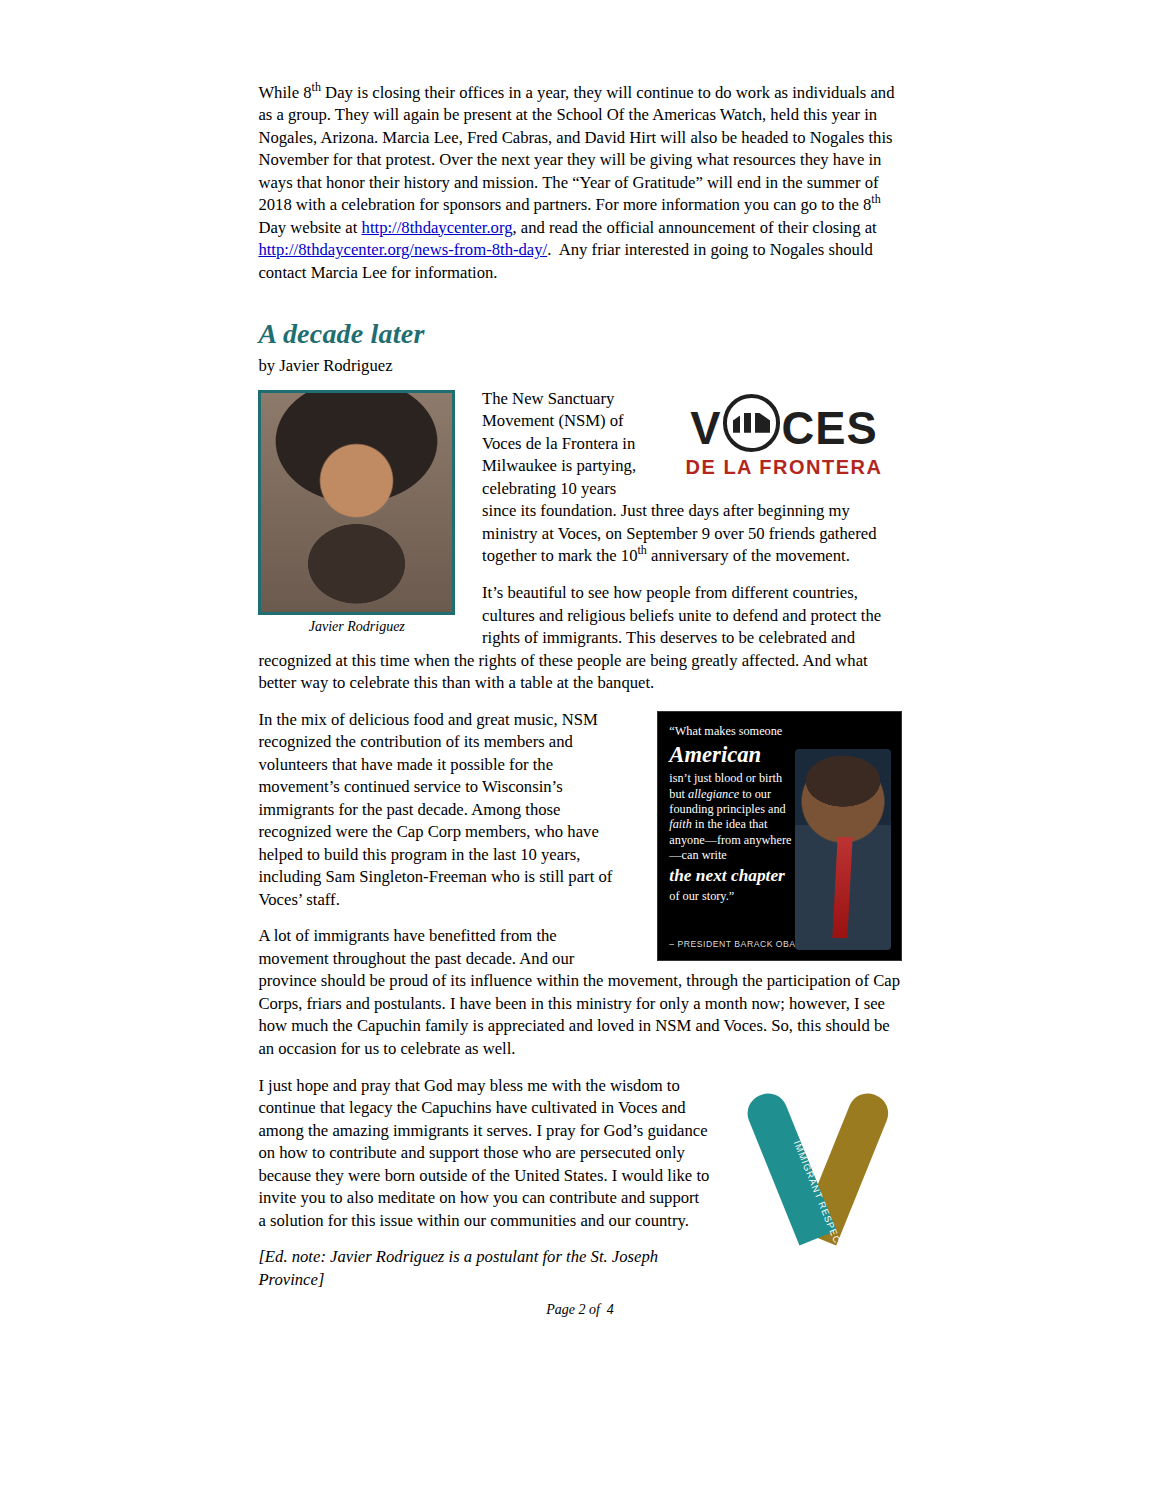While 8th Day is closing their offices in a year, they will continue to do work as individuals and as a group. They will again be present at the School Of the Americas Watch, held this year in Nogales, Arizona. Marcia Lee, Fred Cabras, and David Hirt will also be headed to Nogales this November for that protest. Over the next year they will be giving what resources they have in ways that honor their history and mission. The “Year of Gratitude” will end in the summer of 2018 with a celebration for sponsors and partners. For more information you can go to the 8th Day website at http://8thdaycenter.org, and read the official announcement of their closing at http://8thdaycenter.org/news-from-8th-day/. Any friar interested in going to Nogales should contact Marcia Lee for information.
A decade later
by Javier Rodriguez
Javier Rodriguez
V CES
DE LA FRONTERA
The New Sanctuary Movement (NSM) of Voces de la Frontera in Milwaukee is partying, celebrating 10 years since its foundation. Just three days after beginning my ministry at Voces, on September 9 over 50 friends gathered together to mark the 10th anniversary of the movement.
It’s beautiful to see how people from different countries, cultures and religious beliefs unite to defend and protect the rights of immigrants. This deserves to be celebrated and recognized at this time when the rights of these people are being greatly affected. And what better way to celebrate this than with a table at the banquet.
“What makes someone American isn’t just blood or birth but allegiance to our founding principles and faith in the idea that anyone—from anywhere—can write the next chapter of our story.”
– PRESIDENT BARACK OBAMA
In the mix of delicious food and great music, NSM recognized the contribution of its members and volunteers that have made it possible for the movement’s continued service to Wisconsin’s immigrants for the past decade. Among those recognized were the Cap Corp members, who have helped to build this program in the last 10 years, including Sam Singleton-Freeman who is still part of Voces’ staff.
A lot of immigrants have benefitted from the movement throughout the past decade. And our province should be proud of its influence within the movement, through the participation of Cap Corps, friars and postulants. I have been in this ministry for only a month now; however, I see how much the Capuchin family is appreciated and loved in NSM and Voces. So, this should be an occasion for us to celebrate as well.
IMMIGRANT RESPECT
I just hope and pray that God may bless me with the wisdom to continue that legacy the Capuchins have cultivated in Voces and among the amazing immigrants it serves. I pray for God’s guidance on how to contribute and support those who are persecuted only because they were born outside of the United States. I would like to invite you to also meditate on how you can contribute and support a solution for this issue within our communities and our country.
[Ed. note: Javier Rodriguez is a postulant for the St. Joseph Province]
Page 2 of 4